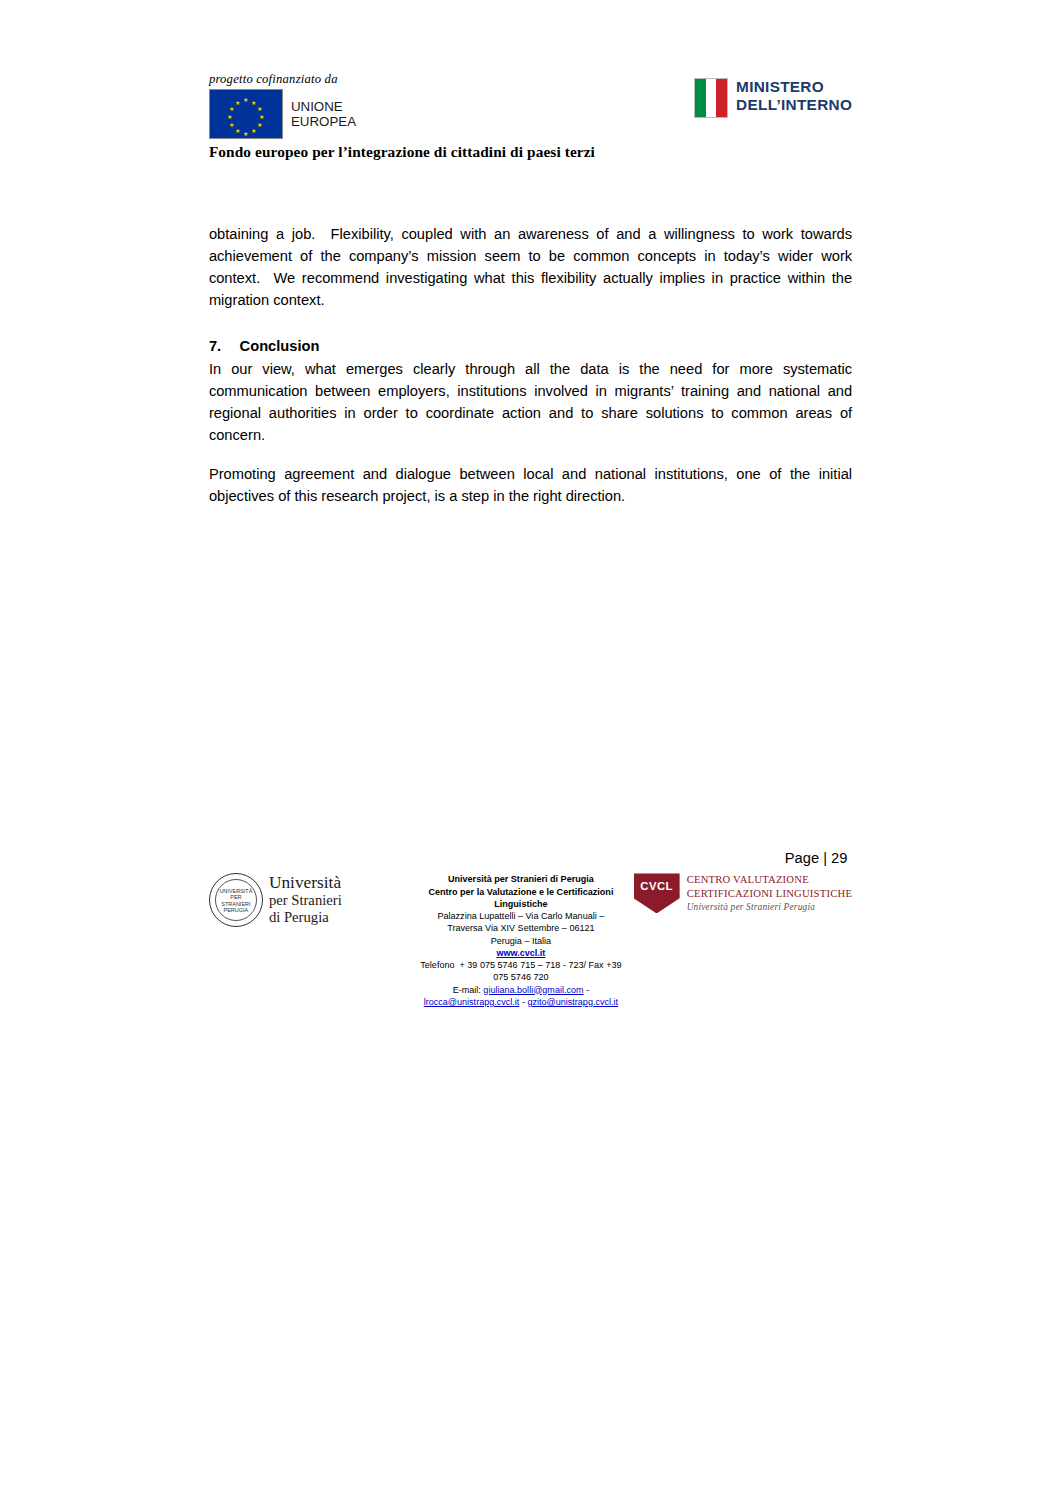progetto cofinanziato da
★ ★ ★ ★ ★ ★ ★ ★ ★ ★ ★ ★
UNIONE
EUROPEA
Fondo europeo per l’integrazione di cittadini di paesi terzi
MINISTERO
DELL’INTERNO
obtaining a job. Flexibility, coupled with an awareness of and a willingness to work towards achievement of the company’s mission seem to be common concepts in today’s wider work context. We recommend investigating what this flexibility actually implies in practice within the migration context.
7. Conclusion
In our view, what emerges clearly through all the data is the need for more systematic communication between employers, institutions involved in migrants’ training and national and regional authorities in order to coordinate action and to share solutions to common areas of concern.
Promoting agreement and dialogue between local and national institutions, one of the initial objectives of this research project, is a step in the right direction.
Page | 29
UNIVERSITÀ
PER
STRANIERI
PERUGIA
Università
per Stranieri
di Perugia
Università per Stranieri di Perugia
Centro per la Valutazione e le Certificazioni Linguistiche
Palazzina Lupattelli – Via Carlo Manuali – Traversa Via XIV Settembre – 06121
Perugia – Italia
www.cvcl.it
Telefono + 39 075 5746 715 – 718 - 723/ Fax +39 075 5746 720
E-mail: giuliana.bolli@gmail.com - lrocca@unistrapg.cvcl.it - gzito@unistrapg.cvcl.it
CVCL
CENTRO VALUTAZIONE
CERTIFICAZIONI LINGUISTICHE
Università per Stranieri Perugia